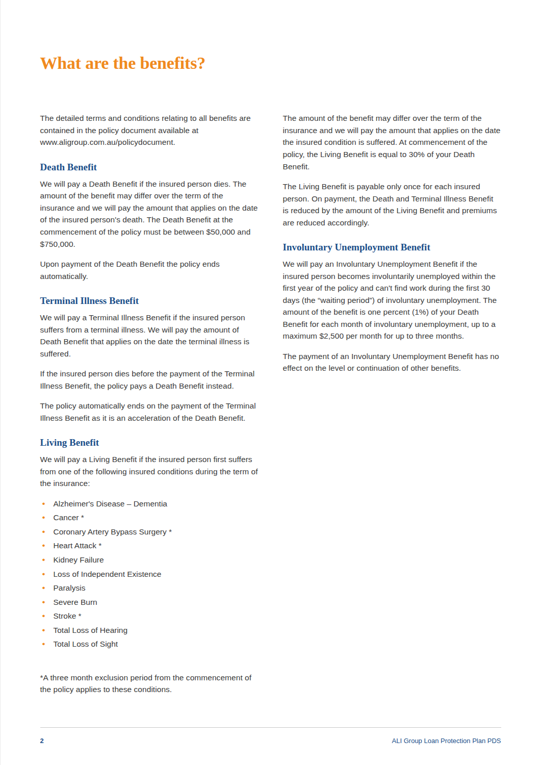What are the benefits?
The detailed terms and conditions relating to all benefits are contained in the policy document available at www.aligroup.com.au/policydocument.
Death Benefit
We will pay a Death Benefit if the insured person dies. The amount of the benefit may differ over the term of the insurance and we will pay the amount that applies on the date of the insured person's death. The Death Benefit at the commencement of the policy must be between $50,000 and $750,000.
Upon payment of the Death Benefit the policy ends automatically.
Terminal Illness Benefit
We will pay a Terminal Illness Benefit if the insured person suffers from a terminal illness. We will pay the amount of Death Benefit that applies on the date the terminal illness is suffered.
If the insured person dies before the payment of the Terminal Illness Benefit, the policy pays a Death Benefit instead.
The policy automatically ends on the payment of the Terminal Illness Benefit as it is an acceleration of the Death Benefit.
Living Benefit
We will pay a Living Benefit if the insured person first suffers from one of the following insured conditions during the term of the insurance:
Alzheimer's Disease – Dementia
Cancer *
Coronary Artery Bypass Surgery *
Heart Attack *
Kidney Failure
Loss of Independent Existence
Paralysis
Severe Burn
Stroke *
Total Loss of Hearing
Total Loss of Sight
*A three month exclusion period from the commencement of the policy applies to these conditions.
The amount of the benefit may differ over the term of the insurance and we will pay the amount that applies on the date the insured condition is suffered. At commencement of the policy, the Living Benefit is equal to 30% of your Death Benefit.
The Living Benefit is payable only once for each insured person. On payment, the Death and Terminal Illness Benefit is reduced by the amount of the Living Benefit and premiums are reduced accordingly.
Involuntary Unemployment Benefit
We will pay an Involuntary Unemployment Benefit if the insured person becomes involuntarily unemployed within the first year of the policy and can't find work during the first 30 days (the “waiting period”) of involuntary unemployment. The amount of the benefit is one percent (1%) of your Death Benefit for each month of involuntary unemployment, up to a maximum $2,500 per month for up to three months.
The payment of an Involuntary Unemployment Benefit has no effect on the level or continuation of other benefits.
2 ALI Group Loan Protection Plan PDS